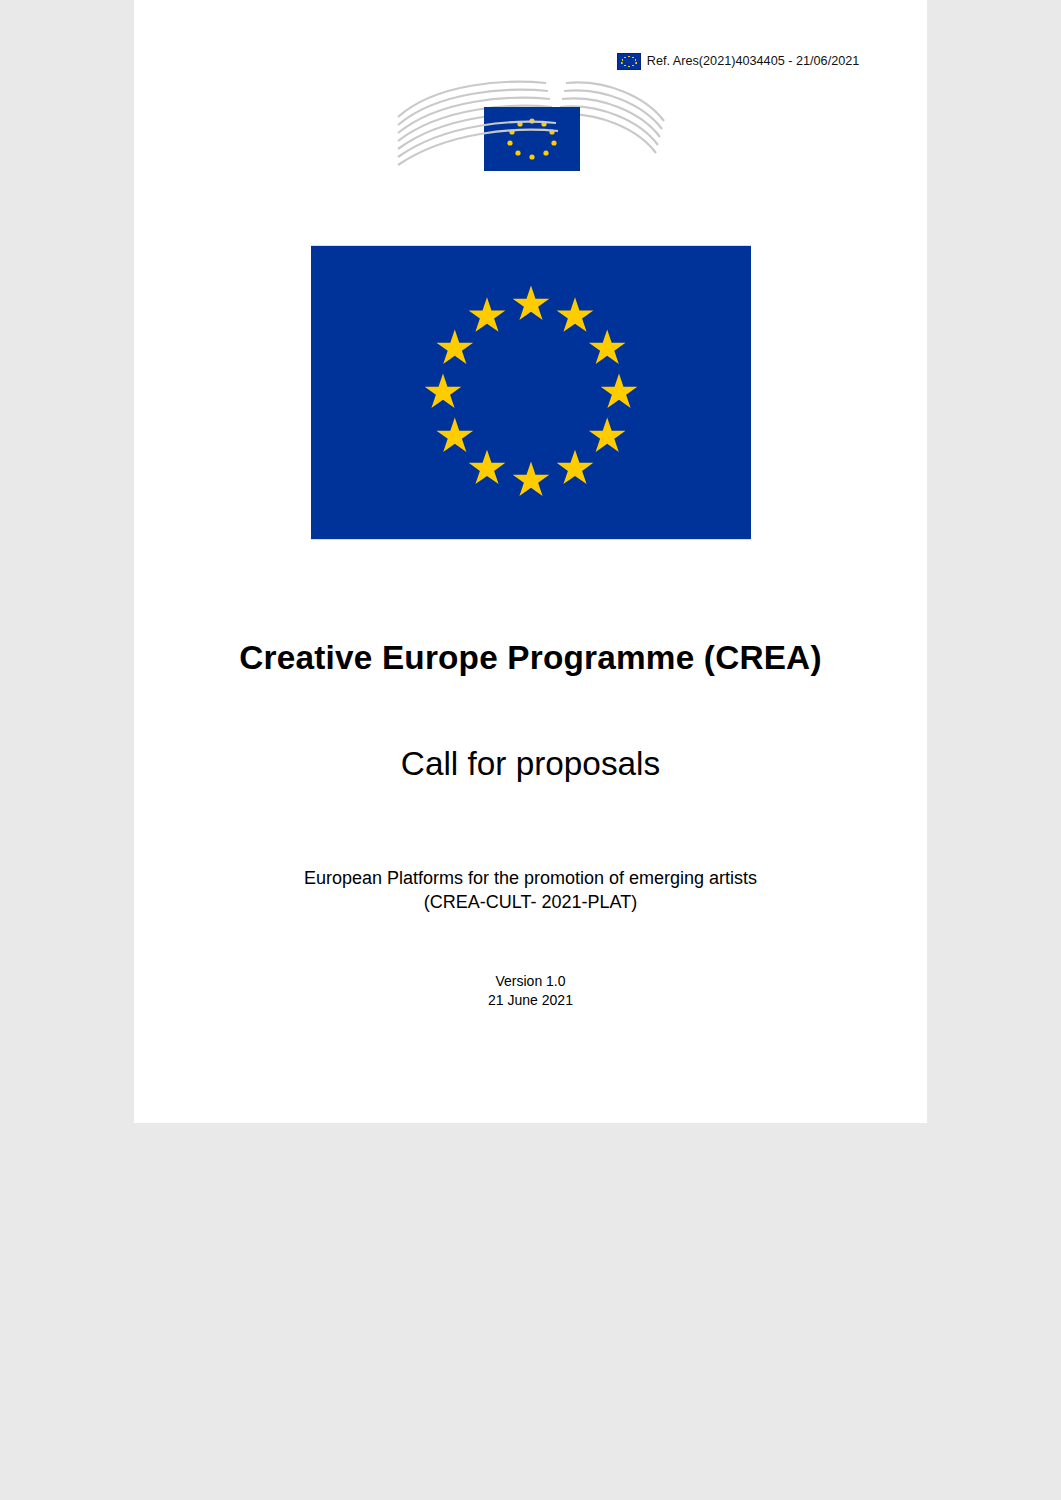Ref. Ares(2021)4034405 - 21/06/2021
Creative Europe Programme (CREA)
Call for proposals
European Platforms for the promotion of emerging artists
(CREA-CULT- 2021-PLAT)
Version 1.0
21 June 2021